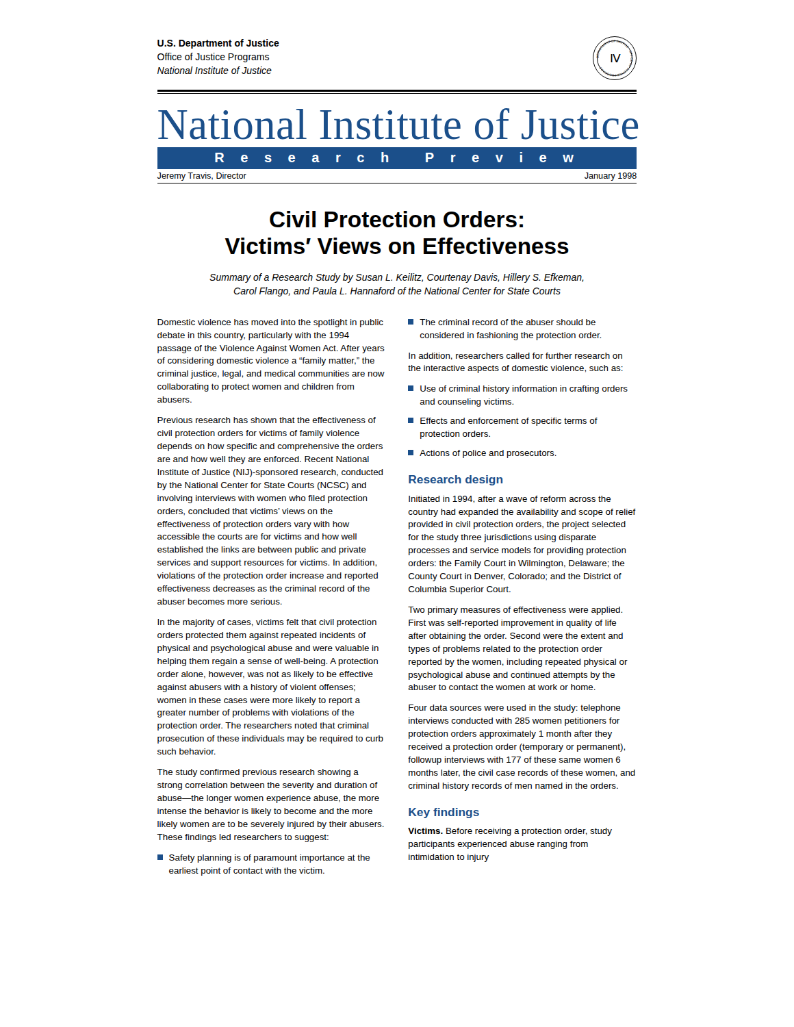U.S. Department of Justice
Office of Justice Programs
National Institute of Justice
DEPARTMENT OF JUSTICE · OFFICE OF JUSTICE PROGRAMS · Ⅳ
National Institute of Justice
R e s e a r c h P r e v i e w
Jeremy Travis, Director January 1998
Civil Protection Orders:
Victims′ Views on Effectiveness
Summary of a Research Study by Susan L. Keilitz, Courtenay Davis, Hillery S. Efkeman,
Carol Flango, and Paula L. Hannaford of the National Center for State Courts
Domestic violence has moved into the spotlight in public debate in this country, particularly with the 1994 passage of the Violence Against Women Act. After years of considering domestic violence a “family matter,” the criminal justice, legal, and medical communities are now collaborating to protect women and children from abusers.
Previous research has shown that the effectiveness of civil protection orders for victims of family violence depends on how specific and comprehensive the orders are and how well they are enforced. Recent National Institute of Justice (NIJ)-sponsored research, conducted by the National Center for State Courts (NCSC) and involving interviews with women who filed protection orders, concluded that victims’ views on the effectiveness of protection orders vary with how accessible the courts are for victims and how well established the links are between public and private services and support resources for victims. In addition, violations of the protection order increase and reported effectiveness decreases as the criminal record of the abuser becomes more serious.
In the majority of cases, victims felt that civil protection orders protected them against repeated incidents of physical and psychological abuse and were valuable in helping them regain a sense of well-being. A protection order alone, however, was not as likely to be effective against abusers with a history of violent offenses; women in these cases were more likely to report a greater number of problems with violations of the protection order. The researchers noted that criminal prosecution of these individuals may be required to curb such behavior.
The study confirmed previous research showing a strong correlation between the severity and duration of abuse—the longer women experience abuse, the more intense the behavior is likely to become and the more likely women are to be severely injured by their abusers. These findings led researchers to suggest:
Safety planning is of paramount importance at the earliest point of contact with the victim.
The criminal record of the abuser should be considered in fashioning the protection order.
In addition, researchers called for further research on the interactive aspects of domestic violence, such as:
Use of criminal history information in crafting orders and counseling victims.
Effects and enforcement of specific terms of protection orders.
Actions of police and prosecutors.
Research design
Initiated in 1994, after a wave of reform across the country had expanded the availability and scope of relief provided in civil protection orders, the project selected for the study three jurisdictions using disparate processes and service models for providing protection orders: the Family Court in Wilmington, Delaware; the County Court in Denver, Colorado; and the District of Columbia Superior Court.
Two primary measures of effectiveness were applied. First was self-reported improvement in quality of life after obtaining the order. Second were the extent and types of problems related to the protection order reported by the women, including repeated physical or psychological abuse and continued attempts by the abuser to contact the women at work or home.
Four data sources were used in the study: telephone interviews conducted with 285 women petitioners for protection orders approximately 1 month after they received a protection order (temporary or permanent), followup interviews with 177 of these same women 6 months later, the civil case records of these women, and criminal history records of men named in the orders.
Key findings
Victims. Before receiving a protection order, study participants experienced abuse ranging from intimidation to injury